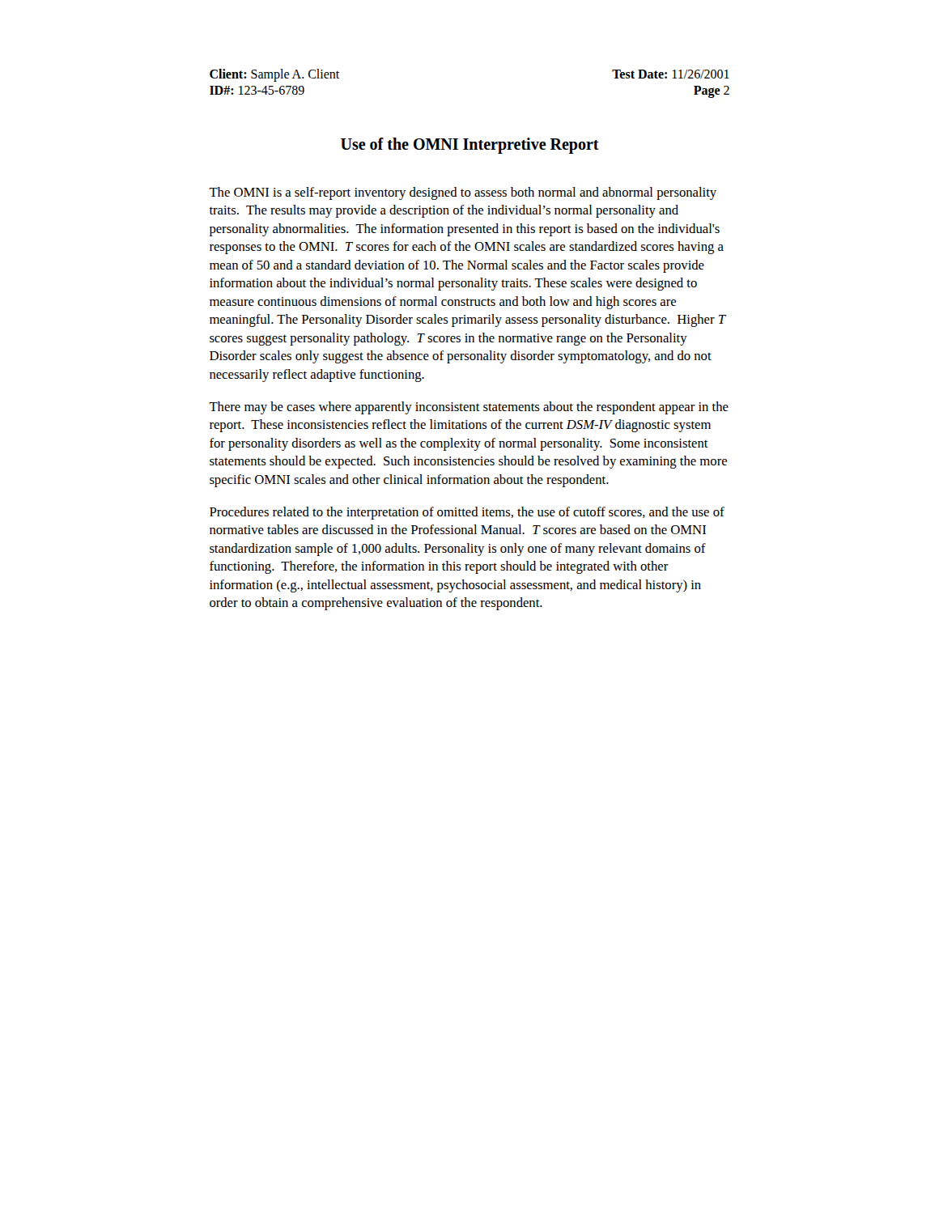| Client: Sample A. Client | Test Date: 11/26/2001 |
| ID#: 123-45-6789 | Page 2 |
Use of the OMNI Interpretive Report
The OMNI is a self-report inventory designed to assess both normal and abnormal personality traits. The results may provide a description of the individual’s normal personality and personality abnormalities. The information presented in this report is based on the individual's responses to the OMNI. T scores for each of the OMNI scales are standardized scores having a mean of 50 and a standard deviation of 10. The Normal scales and the Factor scales provide information about the individual’s normal personality traits. These scales were designed to measure continuous dimensions of normal constructs and both low and high scores are meaningful. The Personality Disorder scales primarily assess personality disturbance. Higher T scores suggest personality pathology. T scores in the normative range on the Personality Disorder scales only suggest the absence of personality disorder symptomatology, and do not necessarily reflect adaptive functioning.
There may be cases where apparently inconsistent statements about the respondent appear in the report. These inconsistencies reflect the limitations of the current DSM-IV diagnostic system for personality disorders as well as the complexity of normal personality. Some inconsistent statements should be expected. Such inconsistencies should be resolved by examining the more specific OMNI scales and other clinical information about the respondent.
Procedures related to the interpretation of omitted items, the use of cutoff scores, and the use of normative tables are discussed in the Professional Manual. T scores are based on the OMNI standardization sample of 1,000 adults. Personality is only one of many relevant domains of functioning. Therefore, the information in this report should be integrated with other information (e.g., intellectual assessment, psychosocial assessment, and medical history) in order to obtain a comprehensive evaluation of the respondent.